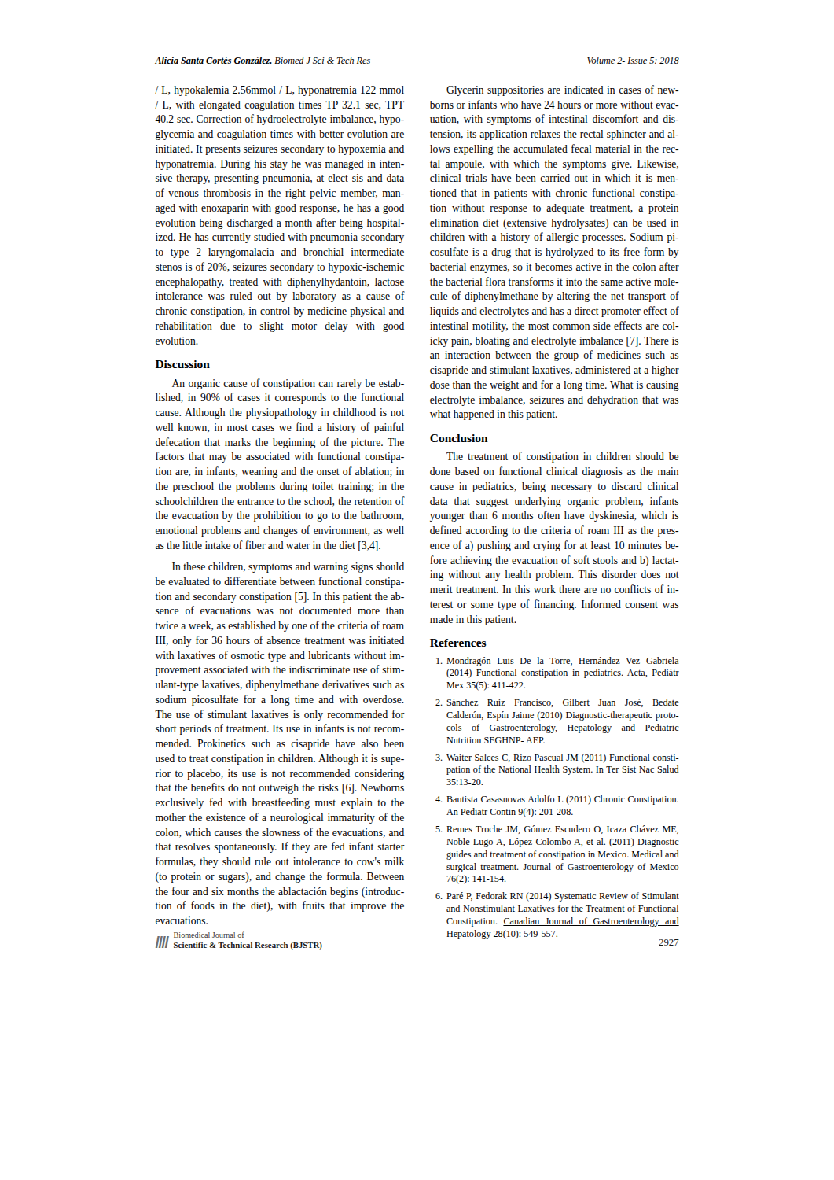Alicia Santa Cortés González. Biomed J Sci & Tech Res
Volume 2- Issue 5: 2018
/ L, hypokalemia 2.56mmol / L, hyponatremia 122 mmol / L, with elongated coagulation times TP 32.1 sec, TPT 40.2 sec. Correction of hydroelectrolyte imbalance, hypoglycemia and coagulation times with better evolution are initiated. It presents seizures secondary to hypoxemia and hyponatremia. During his stay he was managed in intensive therapy, presenting pneumonia, at elect sis and data of venous thrombosis in the right pelvic member, managed with enoxaparin with good response, he has a good evolution being discharged a month after being hospitalized. He has currently studied with pneumonia secondary to type 2 laryngomalacia and bronchial intermediate stenos is of 20%, seizures secondary to hypoxic-ischemic encephalopathy, treated with diphenylhydantoin, lactose intolerance was ruled out by laboratory as a cause of chronic constipation, in control by medicine physical and rehabilitation due to slight motor delay with good evolution.
Discussion
An organic cause of constipation can rarely be established, in 90% of cases it corresponds to the functional cause. Although the physiopathology in childhood is not well known, in most cases we find a history of painful defecation that marks the beginning of the picture. The factors that may be associated with functional constipation are, in infants, weaning and the onset of ablation; in the preschool the problems during toilet training; in the schoolchildren the entrance to the school, the retention of the evacuation by the prohibition to go to the bathroom, emotional problems and changes of environment, as well as the little intake of fiber and water in the diet [3,4].
In these children, symptoms and warning signs should be evaluated to differentiate between functional constipation and secondary constipation [5]. In this patient the absence of evacuations was not documented more than twice a week, as established by one of the criteria of roam III, only for 36 hours of absence treatment was initiated with laxatives of osmotic type and lubricants without improvement associated with the indiscriminate use of stimulant-type laxatives, diphenylmethane derivatives such as sodium picosulfate for a long time and with overdose. The use of stimulant laxatives is only recommended for short periods of treatment. Its use in infants is not recommended. Prokinetics such as cisapride have also been used to treat constipation in children. Although it is superior to placebo, its use is not recommended considering that the benefits do not outweigh the risks [6]. Newborns exclusively fed with breastfeeding must explain to the mother the existence of a neurological immaturity of the colon, which causes the slowness of the evacuations, and that resolves spontaneously. If they are fed infant starter formulas, they should rule out intolerance to cow's milk (to protein or sugars), and change the formula. Between the four and six months the ablactación begins (introduction of foods in the diet), with fruits that improve the evacuations.
Glycerin suppositories are indicated in cases of newborns or infants who have 24 hours or more without evacuation, with symptoms of intestinal discomfort and distension, its application relaxes the rectal sphincter and allows expelling the accumulated fecal material in the rectal ampoule, with which the symptoms give. Likewise, clinical trials have been carried out in which it is mentioned that in patients with chronic functional constipation without response to adequate treatment, a protein elimination diet (extensive hydrolysates) can be used in children with a history of allergic processes. Sodium picosulfate is a drug that is hydrolyzed to its free form by bacterial enzymes, so it becomes active in the colon after the bacterial flora transforms it into the same active molecule of diphenylmethane by altering the net transport of liquids and electrolytes and has a direct promoter effect of intestinal motility, the most common side effects are colicky pain, bloating and electrolyte imbalance [7]. There is an interaction between the group of medicines such as cisapride and stimulant laxatives, administered at a higher dose than the weight and for a long time. What is causing electrolyte imbalance, seizures and dehydration that was what happened in this patient.
Conclusion
The treatment of constipation in children should be done based on functional clinical diagnosis as the main cause in pediatrics, being necessary to discard clinical data that suggest underlying organic problem, infants younger than 6 months often have dyskinesia, which is defined according to the criteria of roam III as the presence of a) pushing and crying for at least 10 minutes before achieving the evacuation of soft stools and b) lactating without any health problem. This disorder does not merit treatment. In this work there are no conflicts of interest or some type of financing. Informed consent was made in this patient.
References
Mondragón Luis De la Torre, Hernández Vez Gabriela (2014) Functional constipation in pediatrics. Acta, Pediátr Mex 35(5): 411-422.
Sánchez Ruiz Francisco, Gilbert Juan José, Bedate Calderón, Espín Jaime (2010) Diagnostic-therapeutic protocols of Gastroenterology, Hepatology and Pediatric Nutrition SEGHNP- AEP.
Waiter Salces C, Rizo Pascual JM (2011) Functional constipation of the National Health System. In Ter Sist Nac Salud 35:13-20.
Bautista Casasnovas Adolfo L (2011) Chronic Constipation. An Pediatr Contin 9(4): 201-208.
Remes Troche JM, Gómez Escudero O, Icaza Chávez ME, Noble Lugo A, López Colombo A, et al. (2011) Diagnostic guides and treatment of constipation in Mexico. Medical and surgical treatment. Journal of Gastroenterology of Mexico 76(2): 141-154.
Paré P, Fedorak RN (2014) Systematic Review of Stimulant and Nonstimulant Laxatives for the Treatment of Functional Constipation. Canadian Journal of Gastroenterology and Hepatology 28(10): 549-557.
////
Biomedical Journal of
Scientific & Technical Research (BJSTR)
2927